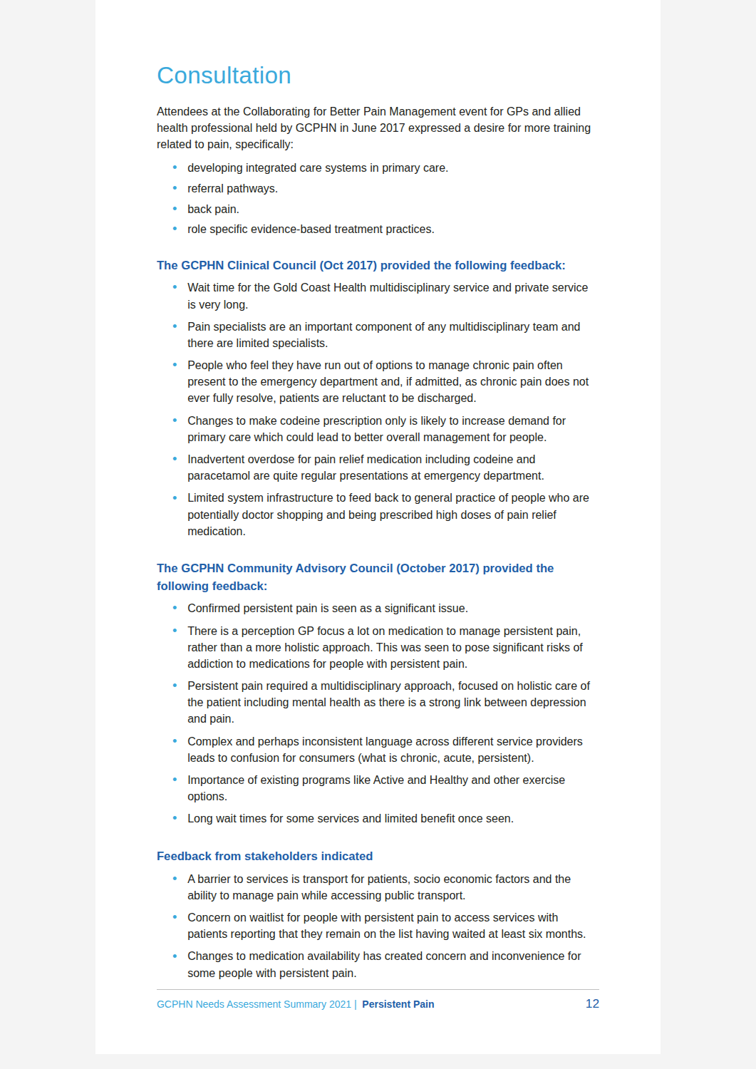Consultation
Attendees at the Collaborating for Better Pain Management event for GPs and allied health professional held by GCPHN in June 2017 expressed a desire for more training related to pain, specifically:
developing integrated care systems in primary care.
referral pathways.
back pain.
role specific evidence-based treatment practices.
The GCPHN Clinical Council (Oct 2017) provided the following feedback:
Wait time for the Gold Coast Health multidisciplinary service and private service is very long.
Pain specialists are an important component of any multidisciplinary team and there are limited specialists.
People who feel they have run out of options to manage chronic pain often present to the emergency department and, if admitted, as chronic pain does not ever fully resolve, patients are reluctant to be discharged.
Changes to make codeine prescription only is likely to increase demand for primary care which could lead to better overall management for people.
Inadvertent overdose for pain relief medication including codeine and paracetamol are quite regular presentations at emergency department.
Limited system infrastructure to feed back to general practice of people who are potentially doctor shopping and being prescribed high doses of pain relief medication.
The GCPHN Community Advisory Council (October 2017) provided the following feedback:
Confirmed persistent pain is seen as a significant issue.
There is a perception GP focus a lot on medication to manage persistent pain, rather than a more holistic approach. This was seen to pose significant risks of addiction to medications for people with persistent pain.
Persistent pain required a multidisciplinary approach, focused on holistic care of the patient including mental health as there is a strong link between depression and pain.
Complex and perhaps inconsistent language across different service providers leads to confusion for consumers (what is chronic, acute, persistent).
Importance of existing programs like Active and Healthy and other exercise options.
Long wait times for some services and limited benefit once seen.
Feedback from stakeholders indicated
A barrier to services is transport for patients, socio economic factors and the ability to manage pain while accessing public transport.
Concern on waitlist for people with persistent pain to access services with patients reporting that they remain on the list having waited at least six months.
Changes to medication availability has created concern and inconvenience for some people with persistent pain.
GCPHN Needs Assessment Summary 2021 | Persistent Pain
12